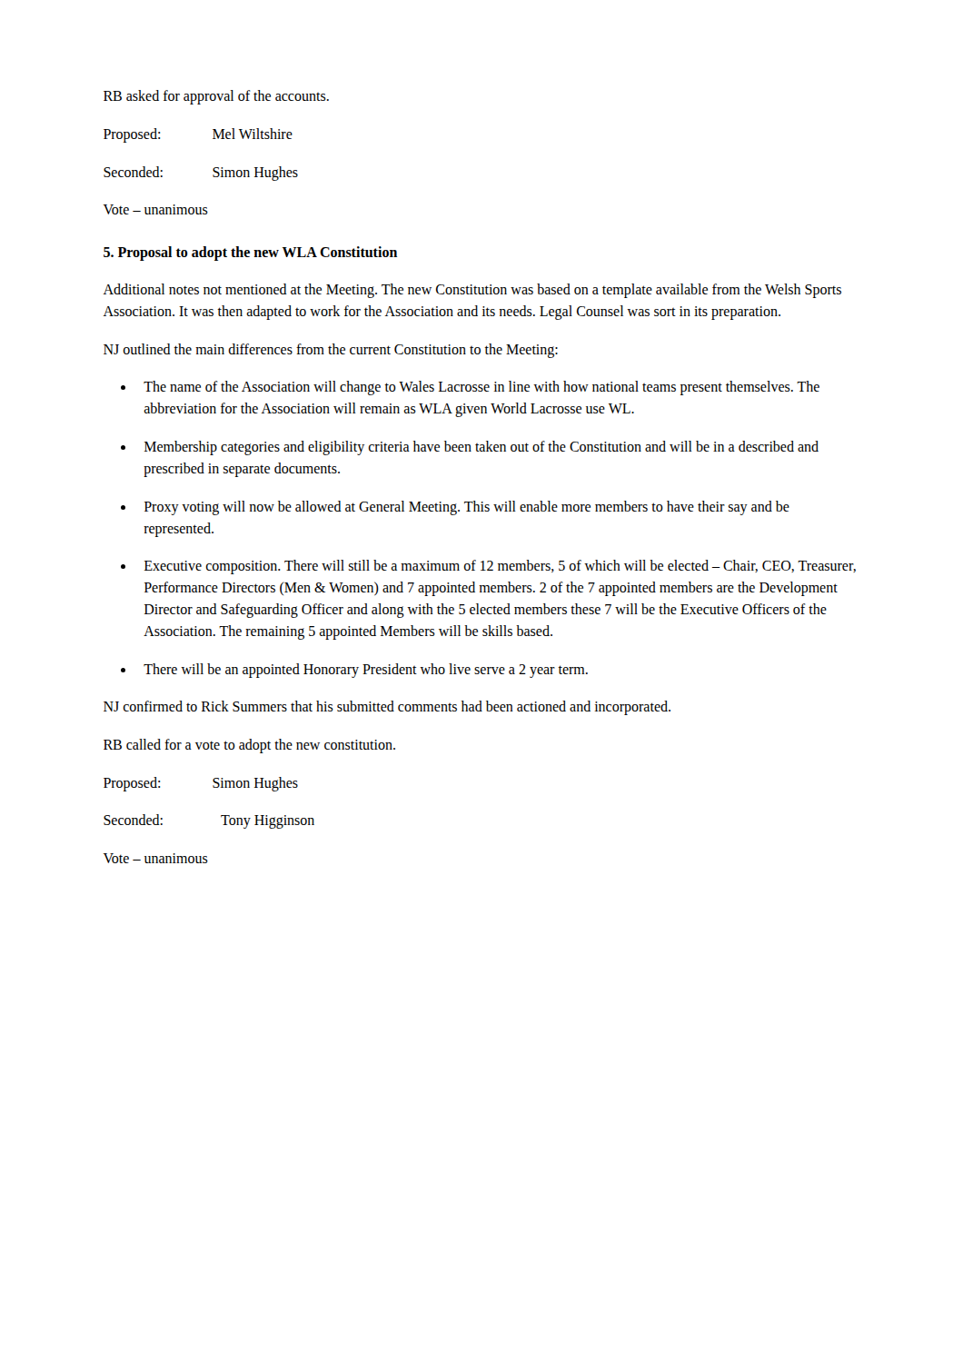RB asked for approval of the accounts.
Proposed: Mel Wiltshire
Seconded: Simon Hughes
Vote – unanimous
5. Proposal to adopt the new WLA Constitution
Additional notes not mentioned at the Meeting. The new Constitution was based on a template available from the Welsh Sports Association. It was then adapted to work for the Association and its needs. Legal Counsel was sort in its preparation.
NJ outlined the main differences from the current Constitution to the Meeting:
The name of the Association will change to Wales Lacrosse in line with how national teams present themselves. The abbreviation for the Association will remain as WLA given World Lacrosse use WL.
Membership categories and eligibility criteria have been taken out of the Constitution and will be in a described and prescribed in separate documents.
Proxy voting will now be allowed at General Meeting. This will enable more members to have their say and be represented.
Executive composition. There will still be a maximum of 12 members, 5 of which will be elected – Chair, CEO, Treasurer, Performance Directors (Men & Women) and 7 appointed members. 2 of the 7 appointed members are the Development Director and Safeguarding Officer and along with the 5 elected members these 7 will be the Executive Officers of the Association. The remaining 5 appointed Members will be skills based.
There will be an appointed Honorary President who live serve a 2 year term.
NJ confirmed to Rick Summers that his submitted comments had been actioned and incorporated.
RB called for a vote to adopt the new constitution.
Proposed: Simon Hughes
Seconded: Tony Higginson
Vote – unanimous